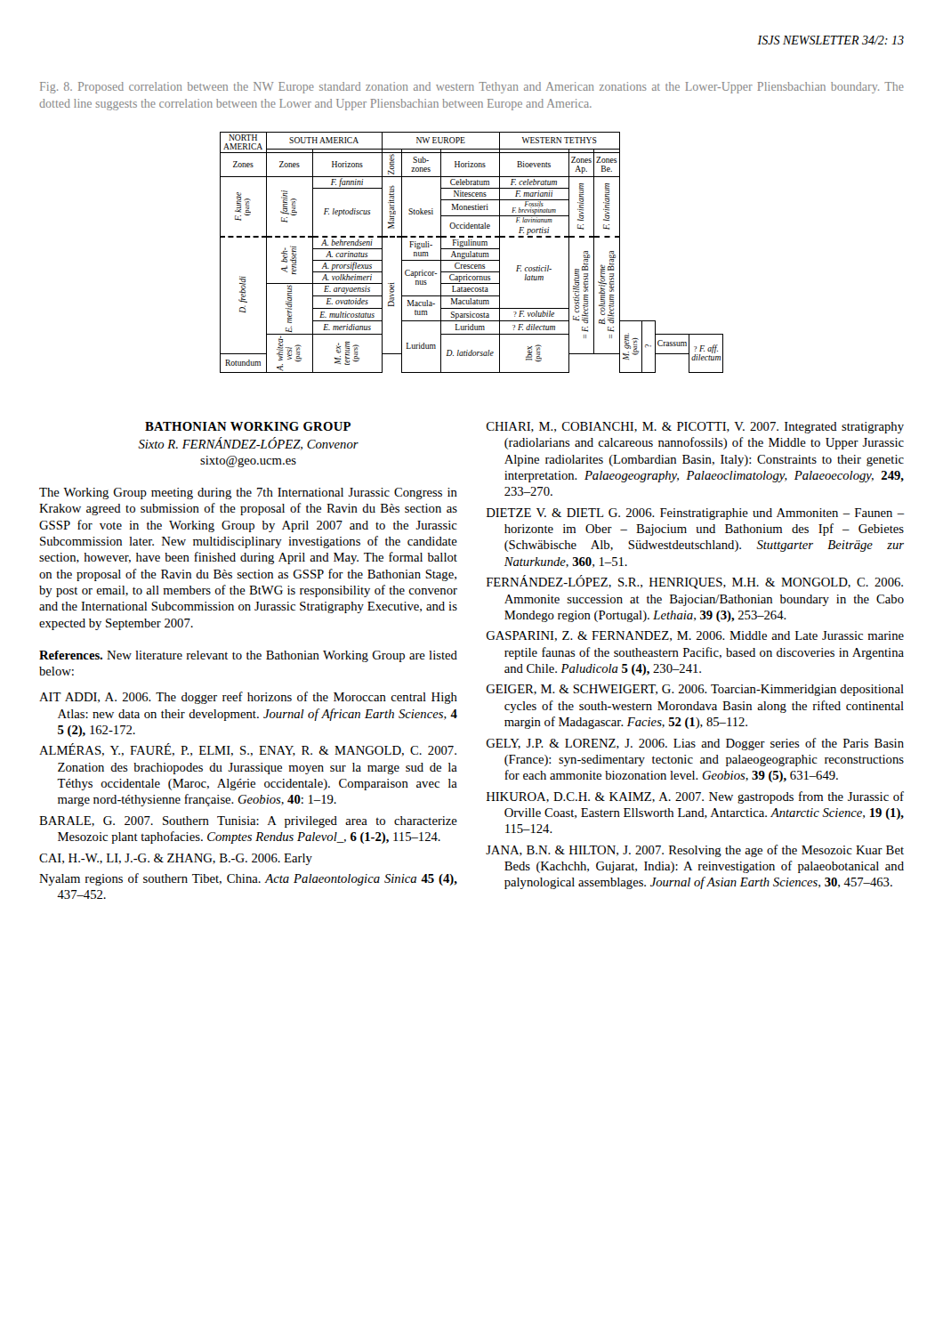ISJS NEWSLETTER 34/2: 13
Fig. 8. Proposed correlation between the NW Europe standard zonation and western Tethyan and American zonations at the Lower-Upper Pliensbachian boundary. The dotted line suggests the correlation between the Lower and Upper Pliensbachian between Europe and America.
| NORTH AMERICA | SOUTH AMERICA | NW EUROPE | WESTERN TETHYS |
| --- | --- | --- | --- |
| Zones | Zones | Horizons | Zones | Sub- zones | Horizons | Bioevents | Zones Ap. | Zones Be. |
| F. kunae (pars) | F. fannini (pars) | F. fannini | Margaritatus | | Celebratum | F. celebratum | F. lavinianum | F. lavinianum |
| F. leptodiscus | Stokesi | Nitescens | F. marianii |
| Monestieri | Fossils F. brevispinatum |
| Occidentale | F. lavinianum |
| F. portisi |
| D. freboldi | A. beh- rendseni | A. behrendseni | Davoei | Figuli- num | Figulinum | F. costicil- latum | F. costicillatum = F. dilectum sensu Braga | B. columbriforme = F. dilectum sensu Braga |
| A. carinatus | Angulatum |
| A. prorsiflexus | Capricor- nus | Crescens |
| A. volkheimeri | Capricornus |
| E. meridianus | E. arayaensis | Lataecosta |
| E. ovatoides | Macula- tum | Maculatum |
| E. multicostatus | Sparsicosta | ? F. volubile |
| E. meridianus | Luridum | Luridum | ? F. dilectum | M. gem. (pars) | ? |
| A. whitea- vesi (pars) | M. ex- ternum (pars) | D. latidorsale | Ibex (pars) | Crassum | ? F. aff. dilectum |
| Rotundum |
BATHONIAN WORKING GROUP
Sixto R. FERNÁNDEZ-LÓPEZ, Convenor
sixto@geo.ucm.es
The Working Group meeting during the 7th International Jurassic Congress in Krakow agreed to submission of the proposal of the Ravin du Bès section as GSSP for vote in the Working Group by April 2007 and to the Jurassic Subcommission later. New multidisciplinary investigations of the candidate section, however, have been finished during April and May. The formal ballot on the proposal of the Ravin du Bès section as GSSP for the Bathonian Stage, by post or email, to all members of the BtWG is responsibility of the convenor and the International Subcommission on Jurassic Stratigraphy Executive, and is expected by September 2007.
References. New literature relevant to the Bathonian Working Group are listed below:
AIT ADDI, A. 2006. The dogger reef horizons of the Moroccan central High Atlas: new data on their development. Journal of African Earth Sciences, 4 5 (2), 162-172.
ALMÉRAS, Y., FAURÉ, P., ELMI, S., ENAY, R. & MANGOLD, C. 2007. Zonation des brachiopodes du Jurassique moyen sur la marge sud de la Téthys occidentale (Maroc, Algérie occidentale). Comparaison avec la marge nord-téthysienne française. Geobios, 40: 1–19.
BARALE, G. 2007. Southern Tunisia: A privileged area to characterize Mesozoic plant taphofacies. Comptes Rendus Palevol_, 6 (1-2), 115–124.
CAI, H.-W., LI, J.-G. & ZHANG, B.-G. 2006. Early
Nyalam regions of southern Tibet, China. Acta Palaeontologica Sinica 45 (4), 437–452.
CHIARI, M., COBIANCHI, M. & PICOTTI, V. 2007. Integrated stratigraphy (radiolarians and calcareous nannofossils) of the Middle to Upper Jurassic Alpine radiolarites (Lombardian Basin, Italy): Constraints to their genetic interpretation. Palaeogeography, Palaeoclimatology, Palaeoecology, 249, 233–270.
DIETZE V. & DIETL G. 2006. Feinstratigraphie und Ammoniten – Faunen – horizonte im Ober – Bajocium und Bathonium des Ipf – Gebietes (Schwäbische Alb, Südwestdeutschland). Stuttgarter Beiträge zur Naturkunde, 360, 1–51.
FERNÁNDEZ-LÓPEZ, S.R., HENRIQUES, M.H. & MONGOLD, C. 2006. Ammonite succession at the Bajocian/Bathonian boundary in the Cabo Mondego region (Portugal). Lethaia, 39 (3), 253–264.
GASPARINI, Z. & FERNANDEZ, M. 2006. Middle and Late Jurassic marine reptile faunas of the southeastern Pacific, based on discoveries in Argentina and Chile. Paludicola 5 (4), 230–241.
GEIGER, M. & SCHWEIGERT, G. 2006. Toarcian-Kimmeridgian depositional cycles of the south-western Morondava Basin along the rifted continental margin of Madagascar. Facies, 52 (1), 85–112.
GELY, J.P. & LORENZ, J. 2006. Lias and Dogger series of the Paris Basin (France): syn-sedimentary tectonic and palaeogeographic reconstructions for each ammonite biozonation level. Geobios, 39 (5), 631–649.
HIKUROA, D.C.H. & KAIMZ, A. 2007. New gastropods from the Jurassic of Orville Coast, Eastern Ellsworth Land, Antarctica. Antarctic Science, 19 (1), 115–124.
JANA, B.N. & HILTON, J. 2007. Resolving the age of the Mesozoic Kuar Bet Beds (Kachchh, Gujarat, India): A reinvestigation of palaeobotanical and palynological assemblages. Journal of Asian Earth Sciences, 30, 457–463.